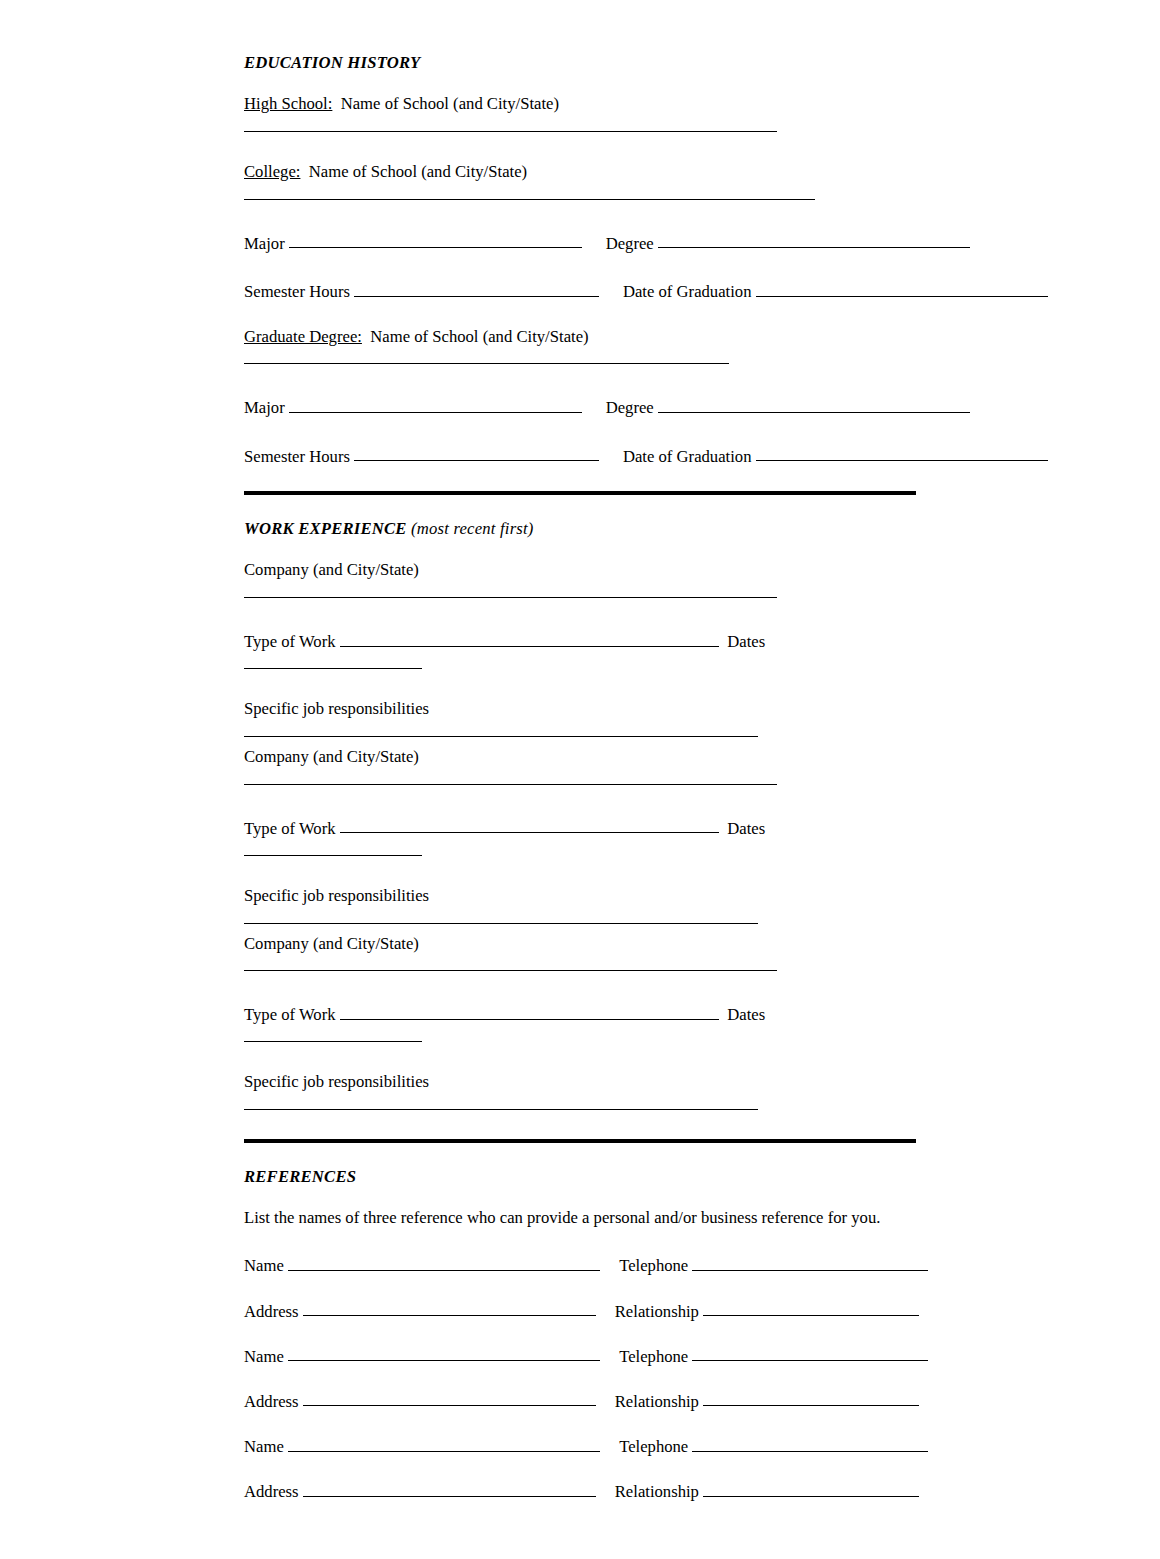EDUCATION HISTORY
High School: Name of School (and City/State)
College: Name of School (and City/State)
Major
Degree
Semester Hours
Date of Graduation
Graduate Degree: Name of School (and City/State)
Major
Degree
Semester Hours
Date of Graduation
WORK EXPERIENCE (most recent first)
Company (and City/State)
Type of Work Dates
Specific job responsibilities
Company (and City/State)
Type of Work Dates
Specific job responsibilities
Company (and City/State)
Type of Work Dates
Specific job responsibilities
REFERENCES
List the names of three reference who can provide a personal and/or business reference for you.
Name
Telephone
Address
Relationship
Name
Telephone
Address
Relationship
Name
Telephone
Address
Relationship